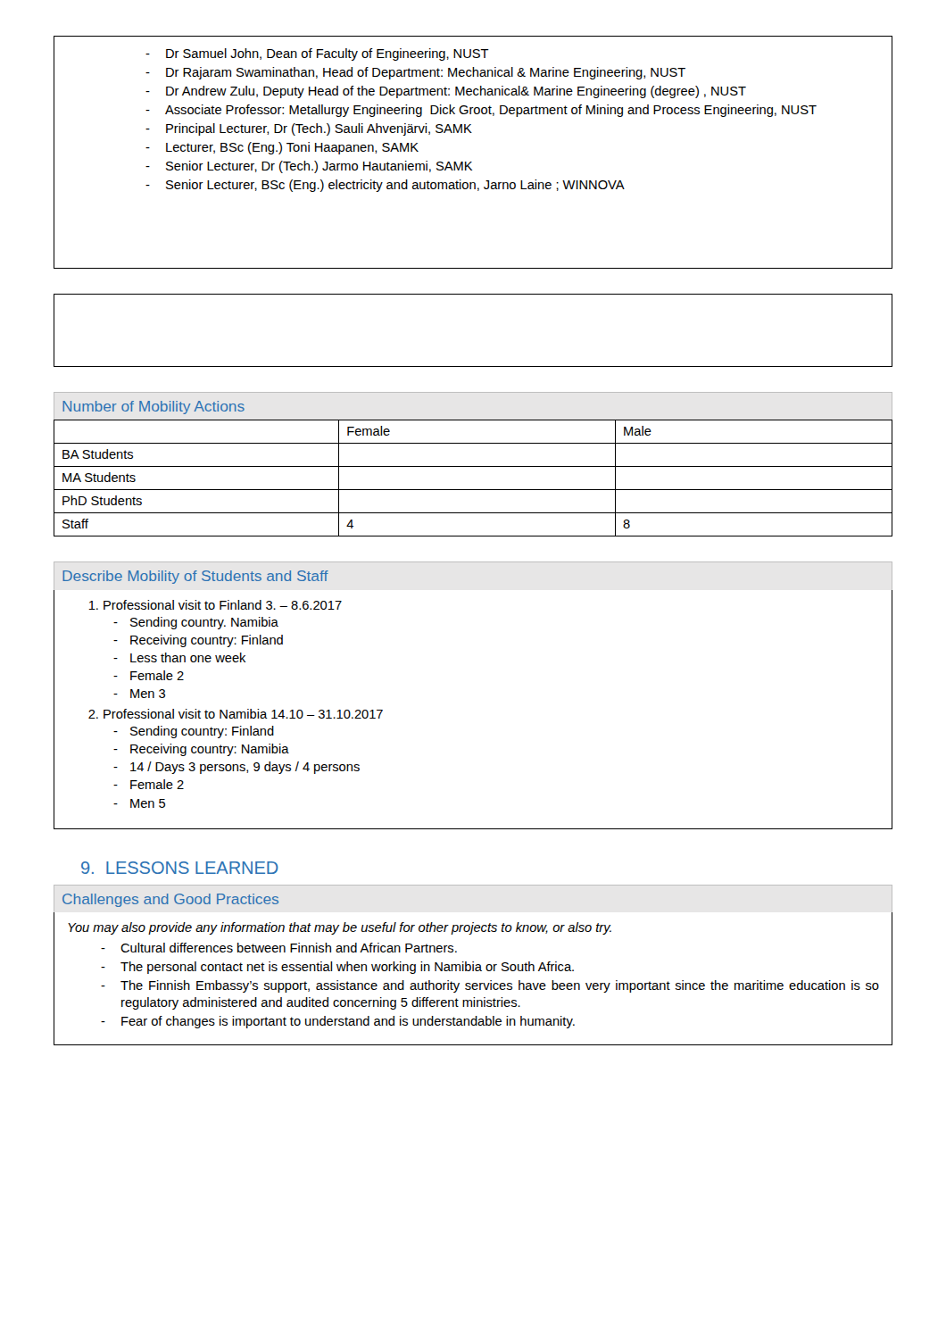Dr Samuel John, Dean of Faculty of Engineering, NUST
Dr Rajaram Swaminathan, Head of Department: Mechanical & Marine Engineering, NUST
Dr Andrew Zulu, Deputy Head of the Department: Mechanical& Marine Engineering (degree) , NUST
Associate Professor: Metallurgy Engineering Dick Groot, Department of Mining and Process Engineering, NUST
Principal Lecturer, Dr (Tech.) Sauli Ahvenjärvi, SAMK
Lecturer, BSc (Eng.) Toni Haapanen, SAMK
Senior Lecturer, Dr (Tech.) Jarmo Hautaniemi, SAMK
Senior Lecturer, BSc (Eng.) electricity and automation, Jarno Laine ; WINNOVA
Number of Mobility Actions
| | Female | Male |
| BA Students | | |
| MA Students | | |
| PhD Students | | |
| Staff | 4 | 8 |
Describe Mobility of Students and Staff
Professional visit to Finland 3. – 8.6.2017
Sending country. Namibia
Receiving country: Finland
Less than one week
Female 2
Men 3
Professional visit to Namibia 14.10 – 31.10.2017
Sending country: Finland
Receiving country: Namibia
14 / Days 3 persons, 9 days / 4 persons
Female 2
Men 5
9. LESSONS LEARNED
Challenges and Good Practices
You may also provide any information that may be useful for other projects to know, or also try.
Cultural differences between Finnish and African Partners.
The personal contact net is essential when working in Namibia or South Africa.
The Finnish Embassy’s support, assistance and authority services have been very important since the maritime education is so regulatory administered and audited concerning 5 different ministries.
Fear of changes is important to understand and is understandable in humanity.